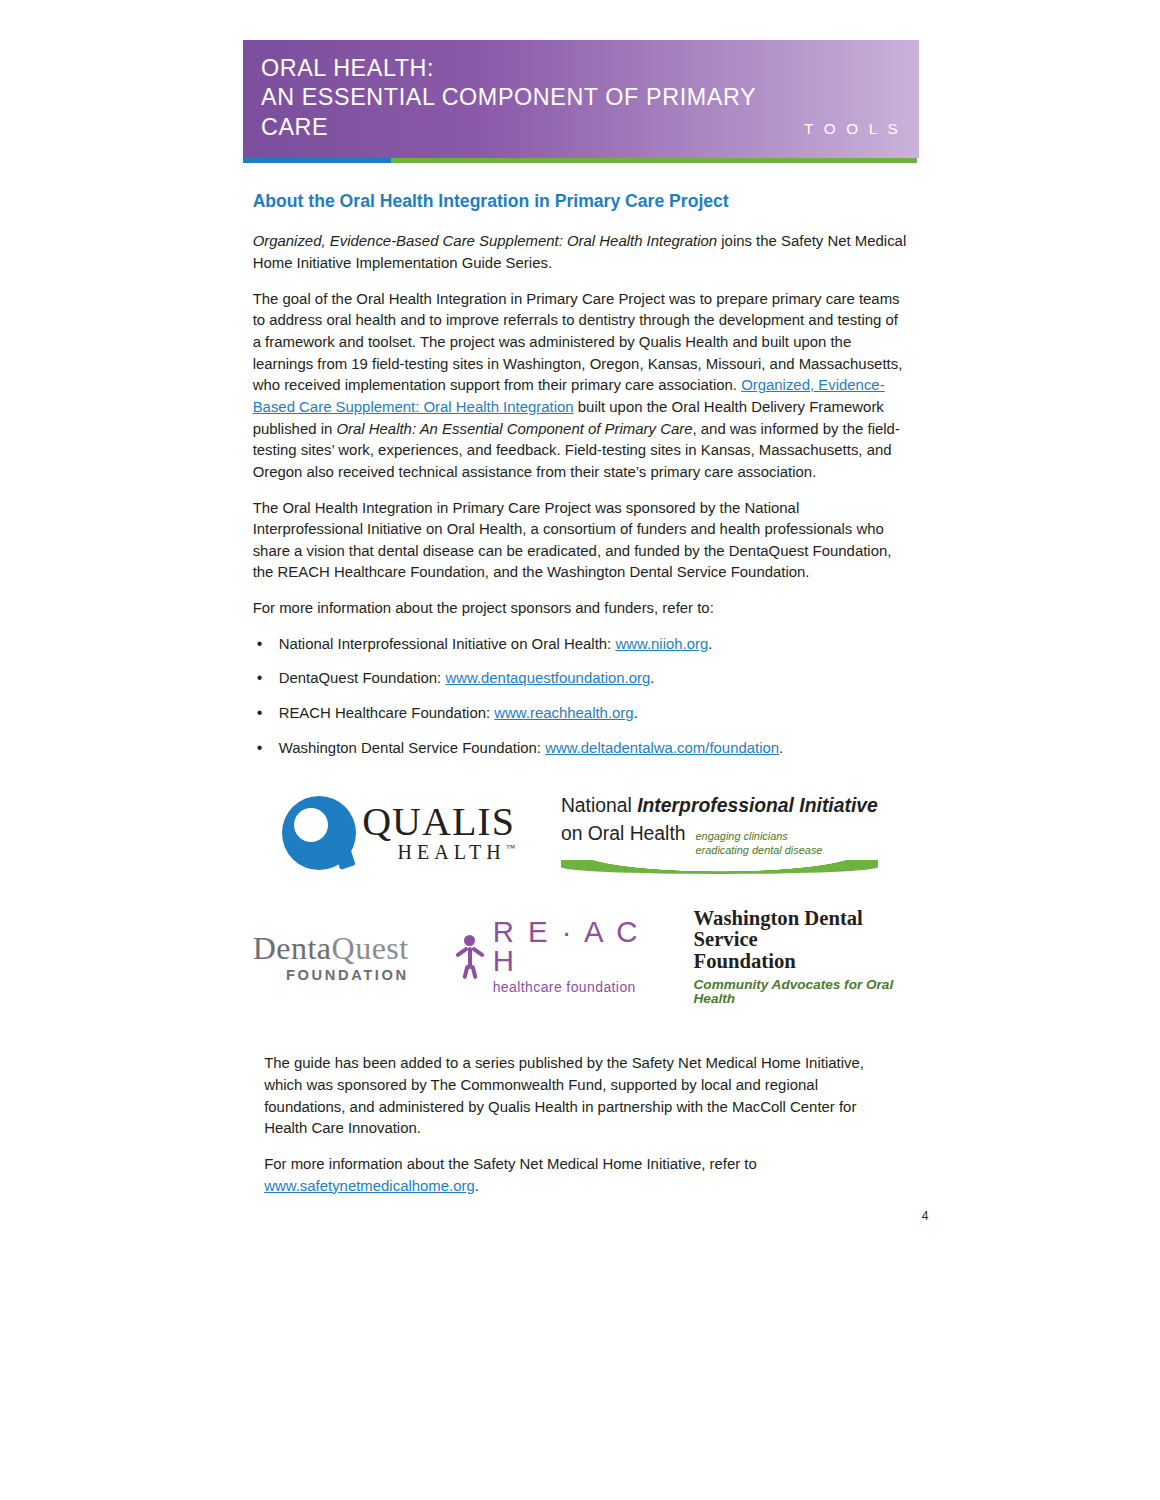Oral Health:
An Essential Component of Primary Care
T O O L S
About the Oral Health Integration in Primary Care Project
Organized, Evidence-Based Care Supplement: Oral Health Integration joins the Safety Net Medical Home Initiative Implementation Guide Series.
The goal of the Oral Health Integration in Primary Care Project was to prepare primary care teams to address oral health and to improve referrals to dentistry through the development and testing of a framework and toolset. The project was administered by Qualis Health and built upon the learnings from 19 field-testing sites in Washington, Oregon, Kansas, Missouri, and Massachusetts, who received implementation support from their primary care association. Organized, Evidence-Based Care Supplement: Oral Health Integration built upon the Oral Health Delivery Framework published in Oral Health: An Essential Component of Primary Care, and was informed by the field-testing sites’ work, experiences, and feedback. Field-testing sites in Kansas, Massachusetts, and Oregon also received technical assistance from their state’s primary care association.
The Oral Health Integration in Primary Care Project was sponsored by the National Interprofessional Initiative on Oral Health, a consortium of funders and health professionals who share a vision that dental disease can be eradicated, and funded by the DentaQuest Foundation, the REACH Healthcare Foundation, and the Washington Dental Service Foundation.
For more information about the project sponsors and funders, refer to:
National Interprofessional Initiative on Oral Health: www.niioh.org.
DentaQuest Foundation: www.dentaquestfoundation.org.
REACH Healthcare Foundation: www.reachhealth.org.
Washington Dental Service Foundation: www.deltadentalwa.com/foundation.
QUALIS HEALTH™
National Interprofessional Initiative
on Oral Health engaging clinicians
eradicating dental disease
DentaQuest
FOUNDATION
R E · A C H
healthcare foundation
Washington Dental Service
Foundation
Community Advocates for Oral Health
The guide has been added to a series published by the Safety Net Medical Home Initiative, which was sponsored by The Commonwealth Fund, supported by local and regional foundations, and administered by Qualis Health in partnership with the MacColl Center for Health Care Innovation.
For more information about the Safety Net Medical Home Initiative, refer to www.safetynetmedicalhome.org.
4